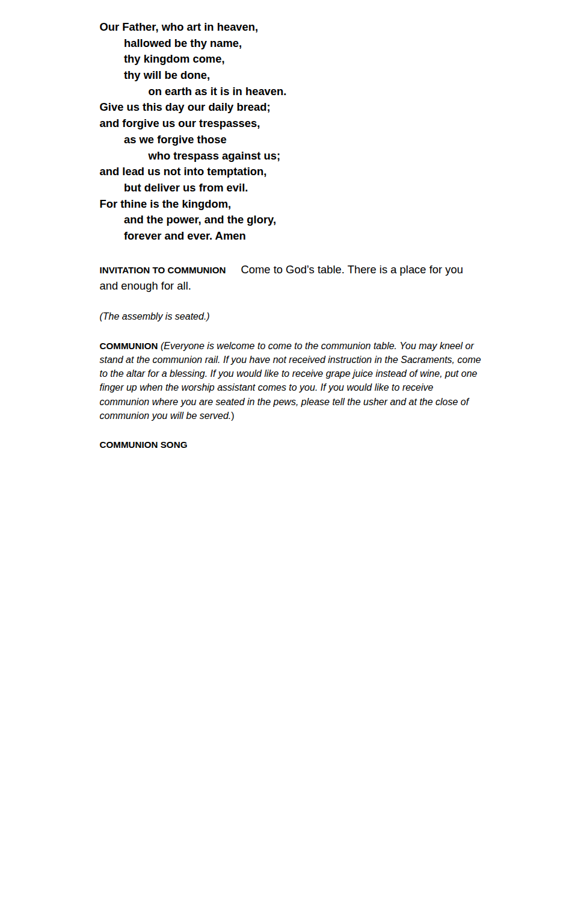Our Father, who art in heaven,
hallowed be thy name, thy kingdom come, thy will be done, on earth as it is in heaven. Give us this day our daily bread;
and forgive us our trespasses,
as we forgive those who trespass against us; and lead us not into temptation,
but deliver us from evil. For thine is the kingdom,
and the power, and the glory, forever and ever. Amen
INVITATION TO COMMUNION Come to God’s table. There is a place for you and enough for all.
(The assembly is seated.)
COMMUNION (Everyone is welcome to come to the communion table. You may kneel or stand at the communion rail. If you have not received instruction in the Sacraments, come to the altar for a blessing. If you would like to receive grape juice instead of wine, put one finger up when the worship assistant comes to you. If you would like to receive communion where you are seated in the pews, please tell the usher and at the close of communion you will be served.)
COMMUNION SONG